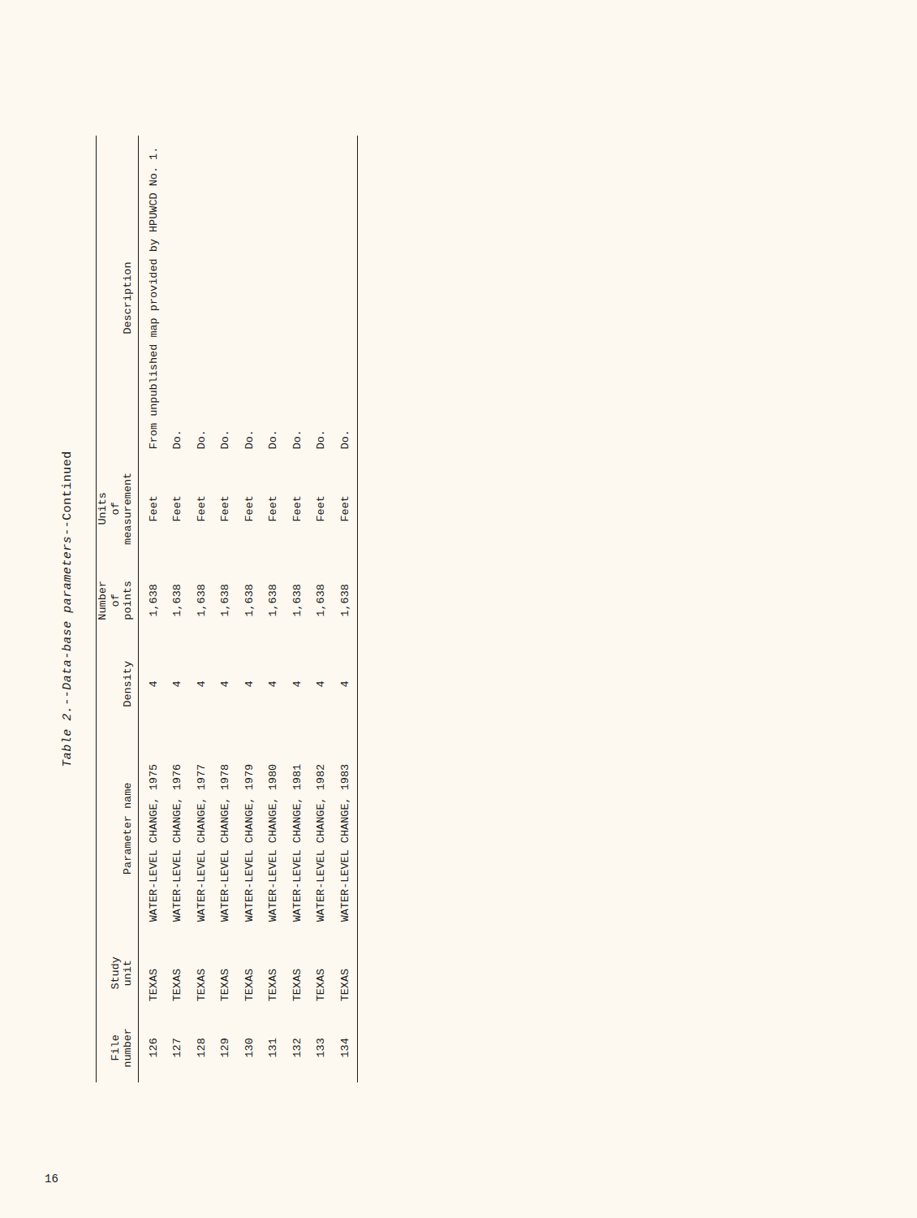Table 2.--Data-base parameters--Continued
| File number | Study unit | Parameter name | Density | Number of points | Units of measurement | Description |
| --- | --- | --- | --- | --- | --- | --- |
| 126 | TEXAS | WATER-LEVEL CHANGE, 1975 | 4 | 1,638 | Feet | From unpublished map provided by HPUWCD No. 1. |
| 127 | TEXAS | WATER-LEVEL CHANGE, 1976 | 4 | 1,638 | Feet | Do. |
| 128 | TEXAS | WATER-LEVEL CHANGE, 1977 | 4 | 1,638 | Feet | Do. |
| 129 | TEXAS | WATER-LEVEL CHANGE, 1978 | 4 | 1,638 | Feet | Do. |
| 130 | TEXAS | WATER-LEVEL CHANGE, 1979 | 4 | 1,638 | Feet | Do. |
| 131 | TEXAS | WATER-LEVEL CHANGE, 1980 | 4 | 1,638 | Feet | Do. |
| 132 | TEXAS | WATER-LEVEL CHANGE, 1981 | 4 | 1,638 | Feet | Do. |
| 133 | TEXAS | WATER-LEVEL CHANGE, 1982 | 4 | 1,638 | Feet | Do. |
| 134 | TEXAS | WATER-LEVEL CHANGE, 1983 | 4 | 1,638 | Feet | Do. |
16